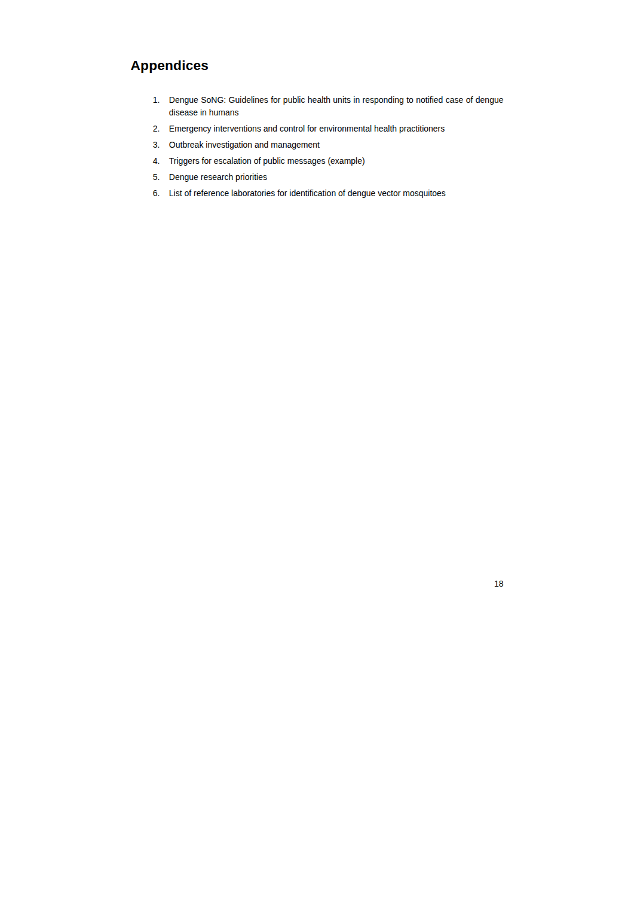Appendices
Dengue SoNG: Guidelines for public health units in responding to notified case of dengue disease in humans
Emergency interventions and control for environmental health practitioners
Outbreak investigation and management
Triggers for escalation of public messages (example)
Dengue research priorities
List of reference laboratories for identification of dengue vector mosquitoes
18